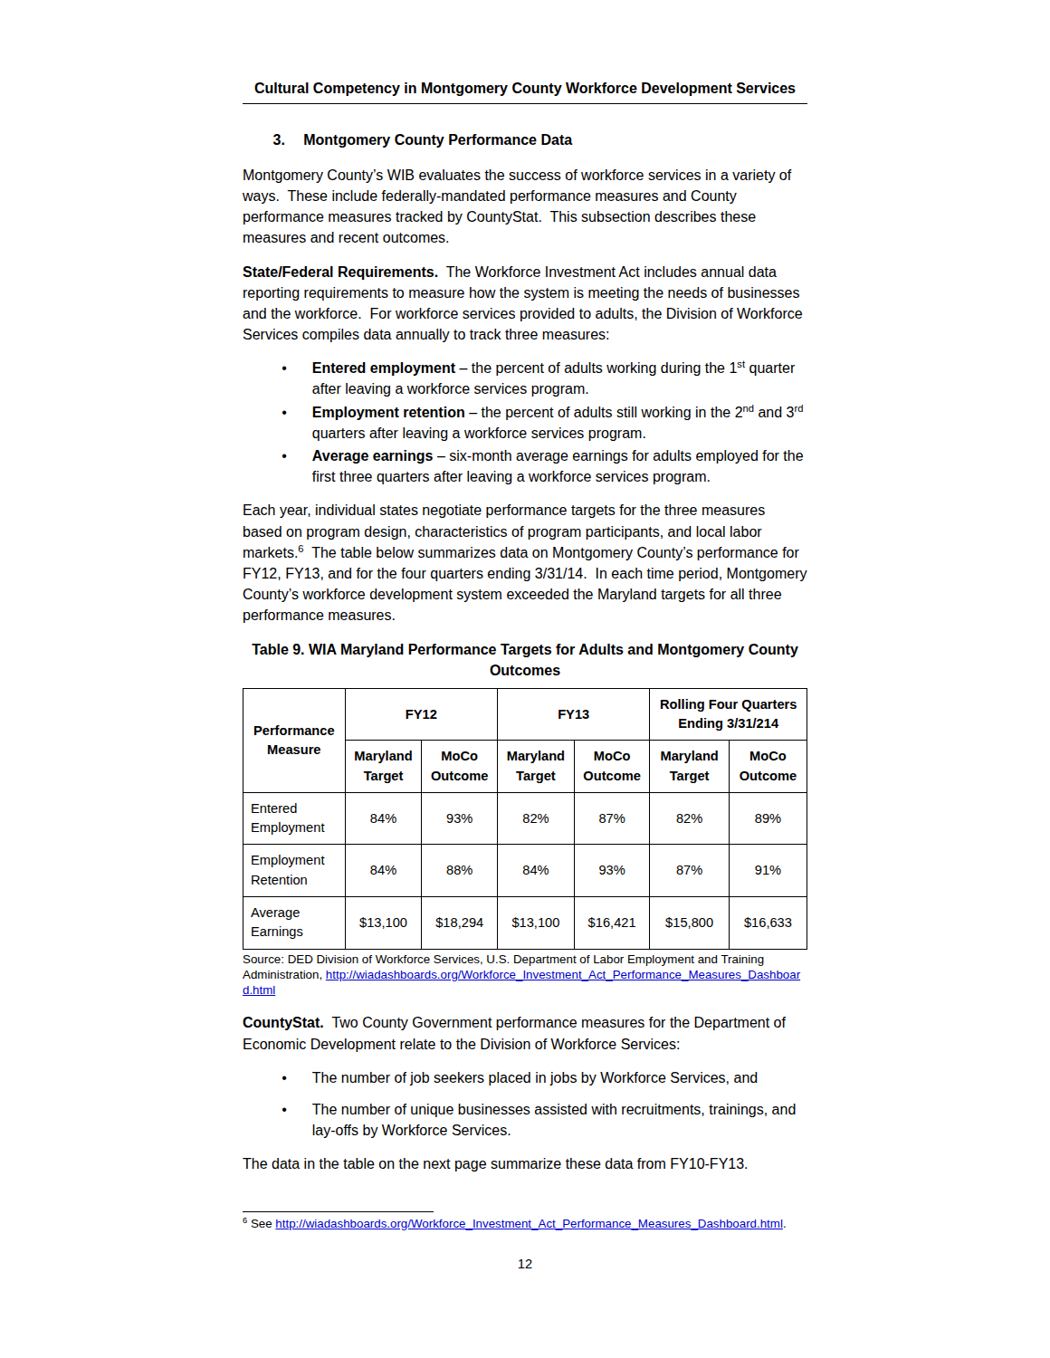Cultural Competency in Montgomery County Workforce Development Services
3. Montgomery County Performance Data
Montgomery County’s WIB evaluates the success of workforce services in a variety of ways. These include federally-mandated performance measures and County performance measures tracked by CountyStat. This subsection describes these measures and recent outcomes.
State/Federal Requirements. The Workforce Investment Act includes annual data reporting requirements to measure how the system is meeting the needs of businesses and the workforce. For workforce services provided to adults, the Division of Workforce Services compiles data annually to track three measures:
Entered employment – the percent of adults working during the 1st quarter after leaving a workforce services program.
Employment retention – the percent of adults still working in the 2nd and 3rd quarters after leaving a workforce services program.
Average earnings – six-month average earnings for adults employed for the first three quarters after leaving a workforce services program.
Each year, individual states negotiate performance targets for the three measures based on program design, characteristics of program participants, and local labor markets.6 The table below summarizes data on Montgomery County’s performance for FY12, FY13, and for the four quarters ending 3/31/14. In each time period, Montgomery County’s workforce development system exceeded the Maryland targets for all three performance measures.
Table 9. WIA Maryland Performance Targets for Adults and Montgomery County Outcomes
| Performance Measure | FY12 | FY13 | Rolling Four Quarters Ending 3/31/214 |
| --- | --- | --- | --- |
| Maryland Target | MoCo Outcome | Maryland Target | MoCo Outcome | Maryland Target | MoCo Outcome |
| Entered Employment | 84% | 93% | 82% | 87% | 82% | 89% |
| Employment Retention | 84% | 88% | 84% | 93% | 87% | 91% |
| Average Earnings | $13,100 | $18,294 | $13,100 | $16,421 | $15,800 | $16,633 |
Source: DED Division of Workforce Services, U.S. Department of Labor Employment and Training Administration, http://wiadashboards.org/Workforce_Investment_Act_Performance_Measures_Dashboard.html
CountyStat. Two County Government performance measures for the Department of Economic Development relate to the Division of Workforce Services:
The number of job seekers placed in jobs by Workforce Services, and
The number of unique businesses assisted with recruitments, trainings, and lay-offs by Workforce Services.
The data in the table on the next page summarize these data from FY10-FY13.
6 See http://wiadashboards.org/Workforce_Investment_Act_Performance_Measures_Dashboard.html.
12